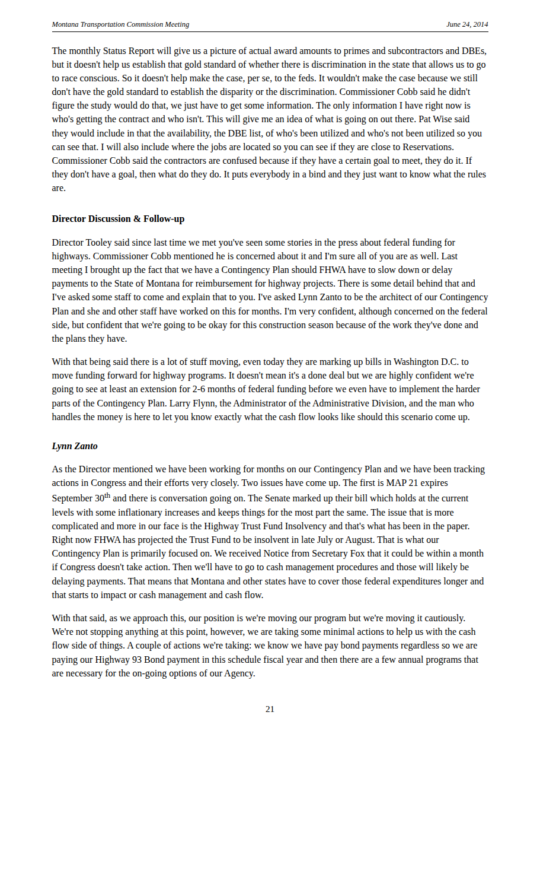Montana Transportation Commission Meeting June 24, 2014
The monthly Status Report will give us a picture of actual award amounts to primes and subcontractors and DBEs, but it doesn't help us establish that gold standard of whether there is discrimination in the state that allows us to go to race conscious. So it doesn't help make the case, per se, to the feds. It wouldn't make the case because we still don't have the gold standard to establish the disparity or the discrimination. Commissioner Cobb said he didn't figure the study would do that, we just have to get some information. The only information I have right now is who's getting the contract and who isn't. This will give me an idea of what is going on out there. Pat Wise said they would include in that the availability, the DBE list, of who's been utilized and who's not been utilized so you can see that. I will also include where the jobs are located so you can see if they are close to Reservations. Commissioner Cobb said the contractors are confused because if they have a certain goal to meet, they do it. If they don't have a goal, then what do they do. It puts everybody in a bind and they just want to know what the rules are.
Director Discussion & Follow-up
Director Tooley said since last time we met you've seen some stories in the press about federal funding for highways. Commissioner Cobb mentioned he is concerned about it and I'm sure all of you are as well. Last meeting I brought up the fact that we have a Contingency Plan should FHWA have to slow down or delay payments to the State of Montana for reimbursement for highway projects. There is some detail behind that and I've asked some staff to come and explain that to you. I've asked Lynn Zanto to be the architect of our Contingency Plan and she and other staff have worked on this for months. I'm very confident, although concerned on the federal side, but confident that we're going to be okay for this construction season because of the work they've done and the plans they have.
With that being said there is a lot of stuff moving, even today they are marking up bills in Washington D.C. to move funding forward for highway programs. It doesn't mean it's a done deal but we are highly confident we're going to see at least an extension for 2-6 months of federal funding before we even have to implement the harder parts of the Contingency Plan. Larry Flynn, the Administrator of the Administrative Division, and the man who handles the money is here to let you know exactly what the cash flow looks like should this scenario come up.
Lynn Zanto
As the Director mentioned we have been working for months on our Contingency Plan and we have been tracking actions in Congress and their efforts very closely. Two issues have come up. The first is MAP 21 expires September 30th and there is conversation going on. The Senate marked up their bill which holds at the current levels with some inflationary increases and keeps things for the most part the same. The issue that is more complicated and more in our face is the Highway Trust Fund Insolvency and that's what has been in the paper. Right now FHWA has projected the Trust Fund to be insolvent in late July or August. That is what our Contingency Plan is primarily focused on. We received Notice from Secretary Fox that it could be within a month if Congress doesn't take action. Then we'll have to go to cash management procedures and those will likely be delaying payments. That means that Montana and other states have to cover those federal expenditures longer and that starts to impact or cash management and cash flow.
With that said, as we approach this, our position is we're moving our program but we're moving it cautiously. We're not stopping anything at this point, however, we are taking some minimal actions to help us with the cash flow side of things. A couple of actions we're taking: we know we have pay bond payments regardless so we are paying our Highway 93 Bond payment in this schedule fiscal year and then there are a few annual programs that are necessary for the on-going options of our Agency.
21